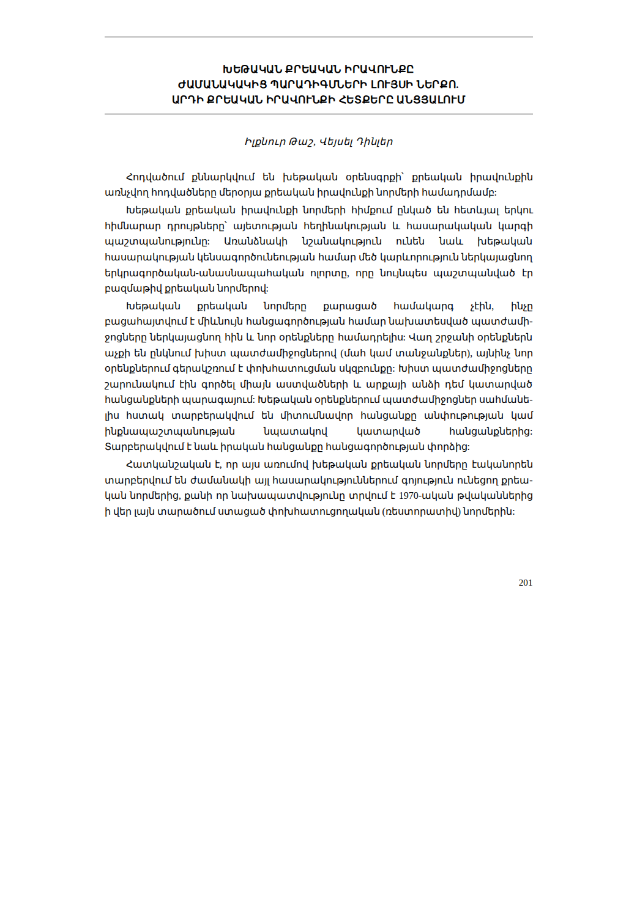Խեթական քրեական իրավունքը
ժամանակակից պարադիգմների լույսի ներքո.
արդի քրեական իրավունքի հետքերը անցյալում
Իլքնուր Թաշ, Վեյսել Դինլեր
Հոդվածում քննարկվում են խեթական օրենսգրքի՝ քրեական իրավունքին առնչվող հոդվածները մերօրյա քրեական իրավունքի նորմերի համադրմամբ:
Խեթական քրեական իրավունքի նորմերի հիմքում ընկած են հետևյալ երկու հիմնարար դրույթները՝ այետության հեղինակության և հասարակական կարգի պաշտպանությունը: Առանձնակի նշանակություն ունեն նաև խեթական հասարակության կենսագործունեության համար մեծ կարևորություն ներկայացնող երկրագործական-անասնապահական ոլորտը, որը նույնպես պաշտպանված էր բազմաթիվ քրեական նորմերով:
Խեթական քրեական նորմերը քարացած համակարգ չէին, ինչը բացահայտվում է միևնույն հանցագործության համար նախատեսված պատժամիջոցները ներկայացնող հին և նոր օրենքները համադրելիս: Վաղ շրջանի օրենքներն աչքի են ընկնում խիստ պատժամիջոցներով (մահ կամ տանջանքներ), այնինչ նոր օրենքներում գերակշռում է փոխհատուցման սկզբունքը: Խիստ պատժամիջոցները շարունակում էին գործել միայն աստվածների և արքայի անձի դեմ կատարված հանցանքների պարագայում: Խեթական օրենքներում պատժամիջոցներ սահմանելիս հստակ տարբերակվում են միտումնավոր հանցանքը անփութության կամ ինքնապաշտպանության նպատակով կատարված հանցանքներից: Տարբերակվում է նաև իրական հանցանքը հանցագործության փորձից:
Հատկանշական է, որ այս առումով խեթական քրեական նորմերը էականորեն տարբերվում են ժամանակի այլ հասարակություններում գոյություն ունեցող քրեական նորմերից, քանի որ նախապատվությունը տրվում է 1970-ական թվականներից ի վեր լայն տարածում ստացած փոխհատուցողական (ռեստորատիվ) նորմերին:
201